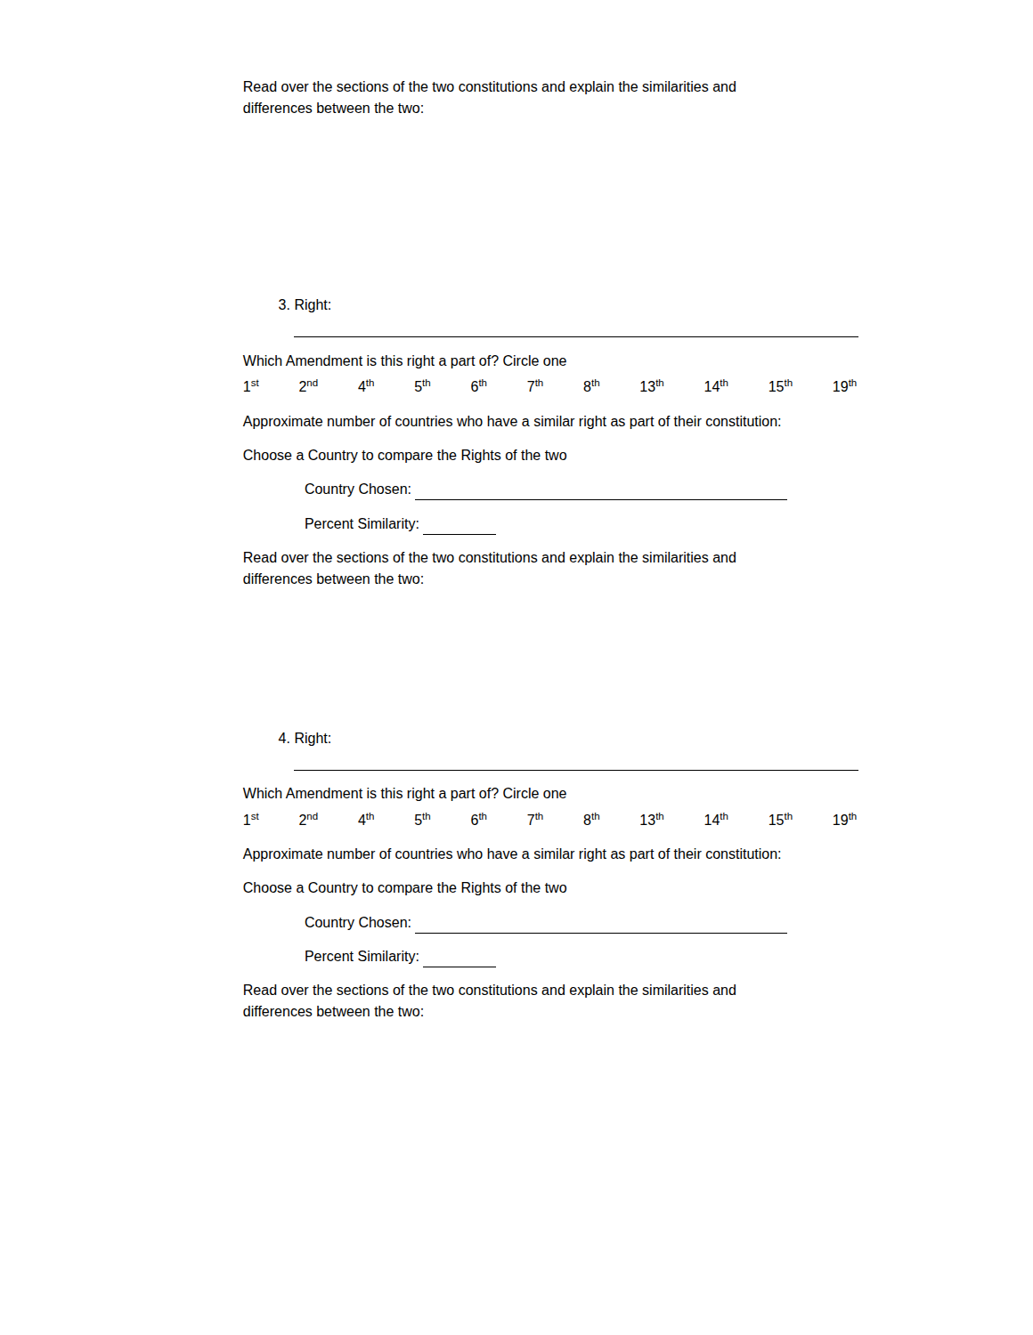Read over the sections of the two constitutions and explain the similarities and differences between the two:
Right:
Which Amendment is this right a part of? Circle one
1st 2nd 4th 5th 6th 7th 8th 13th 14th 15th 19th
Approximate number of countries who have a similar right as part of their constitution:
Choose a Country to compare the Rights of the two
Country Chosen:
Percent Similarity:
Read over the sections of the two constitutions and explain the similarities and differences between the two:
Right:
Which Amendment is this right a part of? Circle one
1st 2nd 4th 5th 6th 7th 8th 13th 14th 15th 19th
Approximate number of countries who have a similar right as part of their constitution:
Choose a Country to compare the Rights of the two
Country Chosen:
Percent Similarity:
Read over the sections of the two constitutions and explain the similarities and differences between the two: